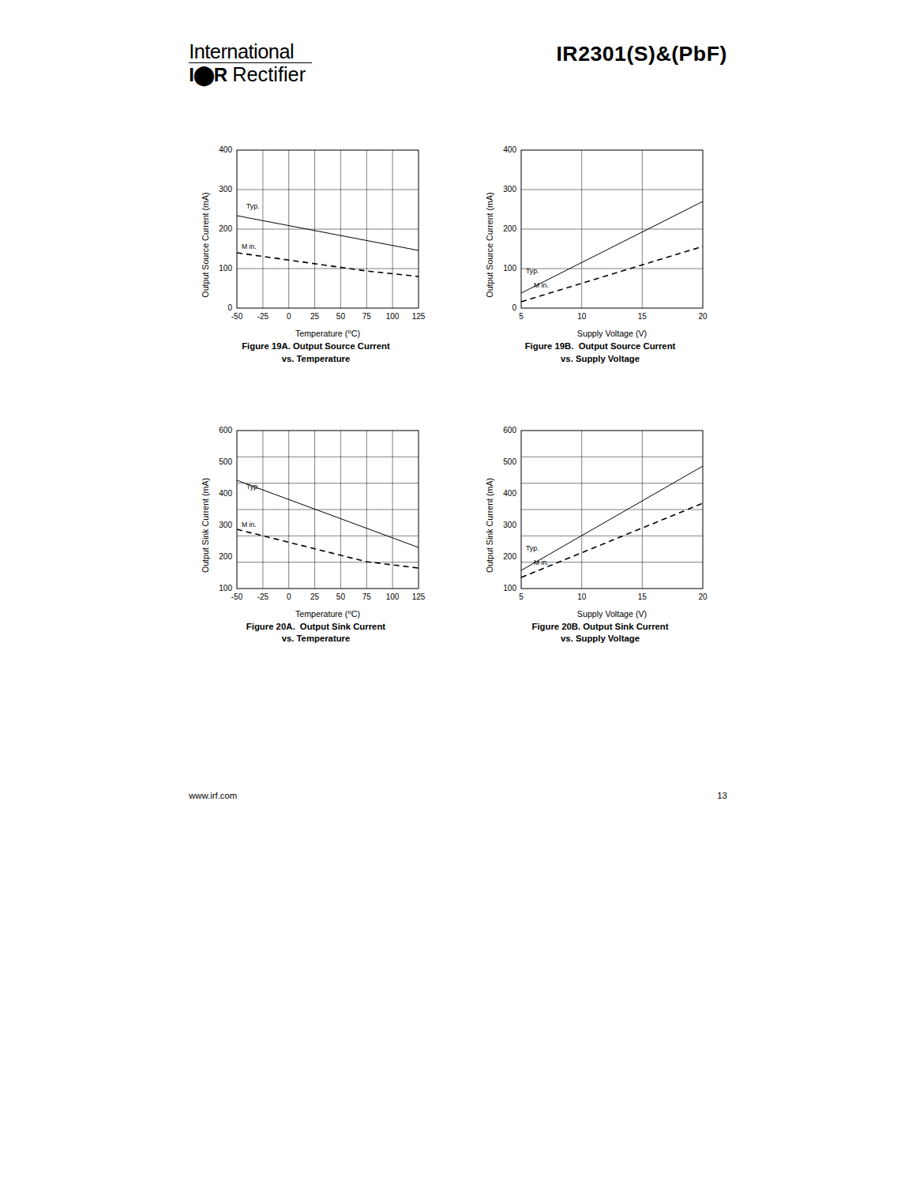International I⬤R Rectifier
IR2301(S)&(PbF)
Output Source Current (mA) 400 300 200 100 0 Typ. M in. -50 -25 0 25 50 75 100 125 Temperature (oC)
Figure 19A. Output Source Current
vs. Temperature
Output Source Current (mA) 400 300 200 100 0 Typ. M in. 5 10 15 20 Supply Voltage (V)
Figure 19B. Output Source Current
vs. Supply Voltage
Output Sink Current (mA) 600 500 400 300 200 100 0 0 Typ. M in. -50 -25 0 25 50 75 100 125 Temperature (oC)
Figure 20A. Output Sink Current
vs. Temperature
Output Sink Current (mA) 600 500 400 300 200 100 Typ. M in. 5 10 15 20 Supply Voltage (V)
Figure 20B. Output Sink Current
vs. Supply Voltage
www.irf.com 13